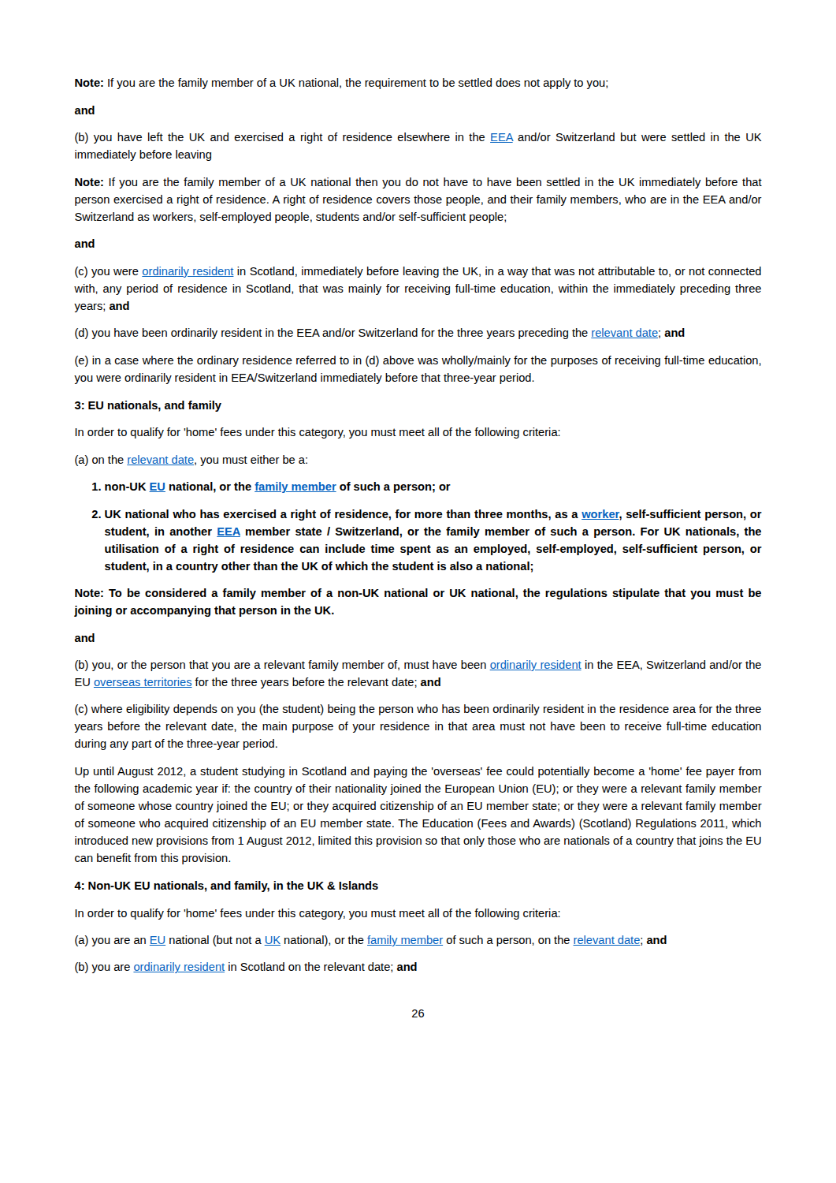Note: If you are the family member of a UK national, the requirement to be settled does not apply to you;
and
(b) you have left the UK and exercised a right of residence elsewhere in the EEA and/or Switzerland but were settled in the UK immediately before leaving
Note: If you are the family member of a UK national then you do not have to have been settled in the UK immediately before that person exercised a right of residence. A right of residence covers those people, and their family members, who are in the EEA and/or Switzerland as workers, self-employed people, students and/or self-sufficient people;
and
(c) you were ordinarily resident in Scotland, immediately before leaving the UK, in a way that was not attributable to, or not connected with, any period of residence in Scotland, that was mainly for receiving full-time education, within the immediately preceding three years; and
(d) you have been ordinarily resident in the EEA and/or Switzerland for the three years preceding the relevant date; and
(e) in a case where the ordinary residence referred to in (d) above was wholly/mainly for the purposes of receiving full-time education, you were ordinarily resident in EEA/Switzerland immediately before that three-year period.
3: EU nationals, and family
In order to qualify for 'home' fees under this category, you must meet all of the following criteria:
(a) on the relevant date, you must either be a:
non-UK EU national, or the family member of such a person; or
UK national who has exercised a right of residence, for more than three months, as a worker, self-sufficient person, or student, in another EEA member state / Switzerland, or the family member of such a person. For UK nationals, the utilisation of a right of residence can include time spent as an employed, self-employed, self-sufficient person, or student, in a country other than the UK of which the student is also a national;
Note: To be considered a family member of a non-UK national or UK national, the regulations stipulate that you must be joining or accompanying that person in the UK.
and
(b) you, or the person that you are a relevant family member of, must have been ordinarily resident in the EEA, Switzerland and/or the EU overseas territories for the three years before the relevant date; and
(c) where eligibility depends on you (the student) being the person who has been ordinarily resident in the residence area for the three years before the relevant date, the main purpose of your residence in that area must not have been to receive full-time education during any part of the three-year period.
Up until August 2012, a student studying in Scotland and paying the 'overseas' fee could potentially become a 'home' fee payer from the following academic year if: the country of their nationality joined the European Union (EU); or they were a relevant family member of someone whose country joined the EU; or they acquired citizenship of an EU member state; or they were a relevant family member of someone who acquired citizenship of an EU member state. The Education (Fees and Awards) (Scotland) Regulations 2011, which introduced new provisions from 1 August 2012, limited this provision so that only those who are nationals of a country that joins the EU can benefit from this provision.
4: Non-UK EU nationals, and family, in the UK & Islands
In order to qualify for 'home' fees under this category, you must meet all of the following criteria:
(a) you are an EU national (but not a UK national), or the family member of such a person, on the relevant date; and
(b) you are ordinarily resident in Scotland on the relevant date; and
26